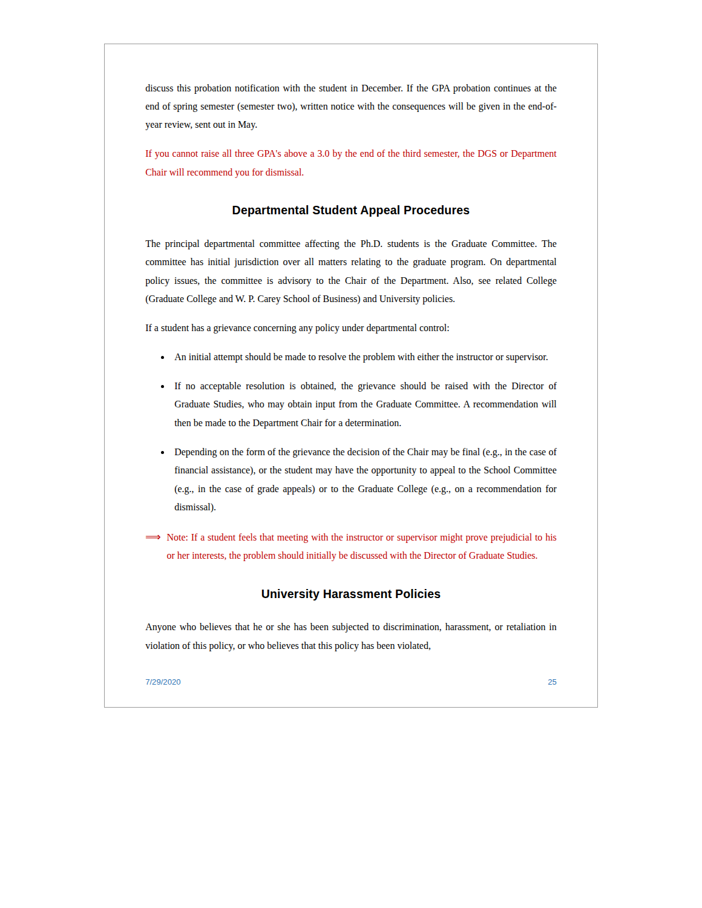discuss this probation notification with the student in December. If the GPA probation continues at the end of spring semester (semester two), written notice with the consequences will be given in the end-of-year review, sent out in May.
If you cannot raise all three GPA's above a 3.0 by the end of the third semester, the DGS or Department Chair will recommend you for dismissal.
Departmental Student Appeal Procedures
The principal departmental committee affecting the Ph.D. students is the Graduate Committee. The committee has initial jurisdiction over all matters relating to the graduate program. On departmental policy issues, the committee is advisory to the Chair of the Department. Also, see related College (Graduate College and W. P. Carey School of Business) and University policies.
If a student has a grievance concerning any policy under departmental control:
An initial attempt should be made to resolve the problem with either the instructor or supervisor.
If no acceptable resolution is obtained, the grievance should be raised with the Director of Graduate Studies, who may obtain input from the Graduate Committee. A recommendation will then be made to the Department Chair for a determination.
Depending on the form of the grievance the decision of the Chair may be final (e.g., in the case of financial assistance), or the student may have the opportunity to appeal to the School Committee (e.g., in the case of grade appeals) or to the Graduate College (e.g., on a recommendation for dismissal).
⟹Note: If a student feels that meeting with the instructor or supervisor might prove prejudicial to his or her interests, the problem should initially be discussed with the Director of Graduate Studies.
University Harassment Policies
Anyone who believes that he or she has been subjected to discrimination, harassment, or retaliation in violation of this policy, or who believes that this policy has been violated,
7/29/2020 25